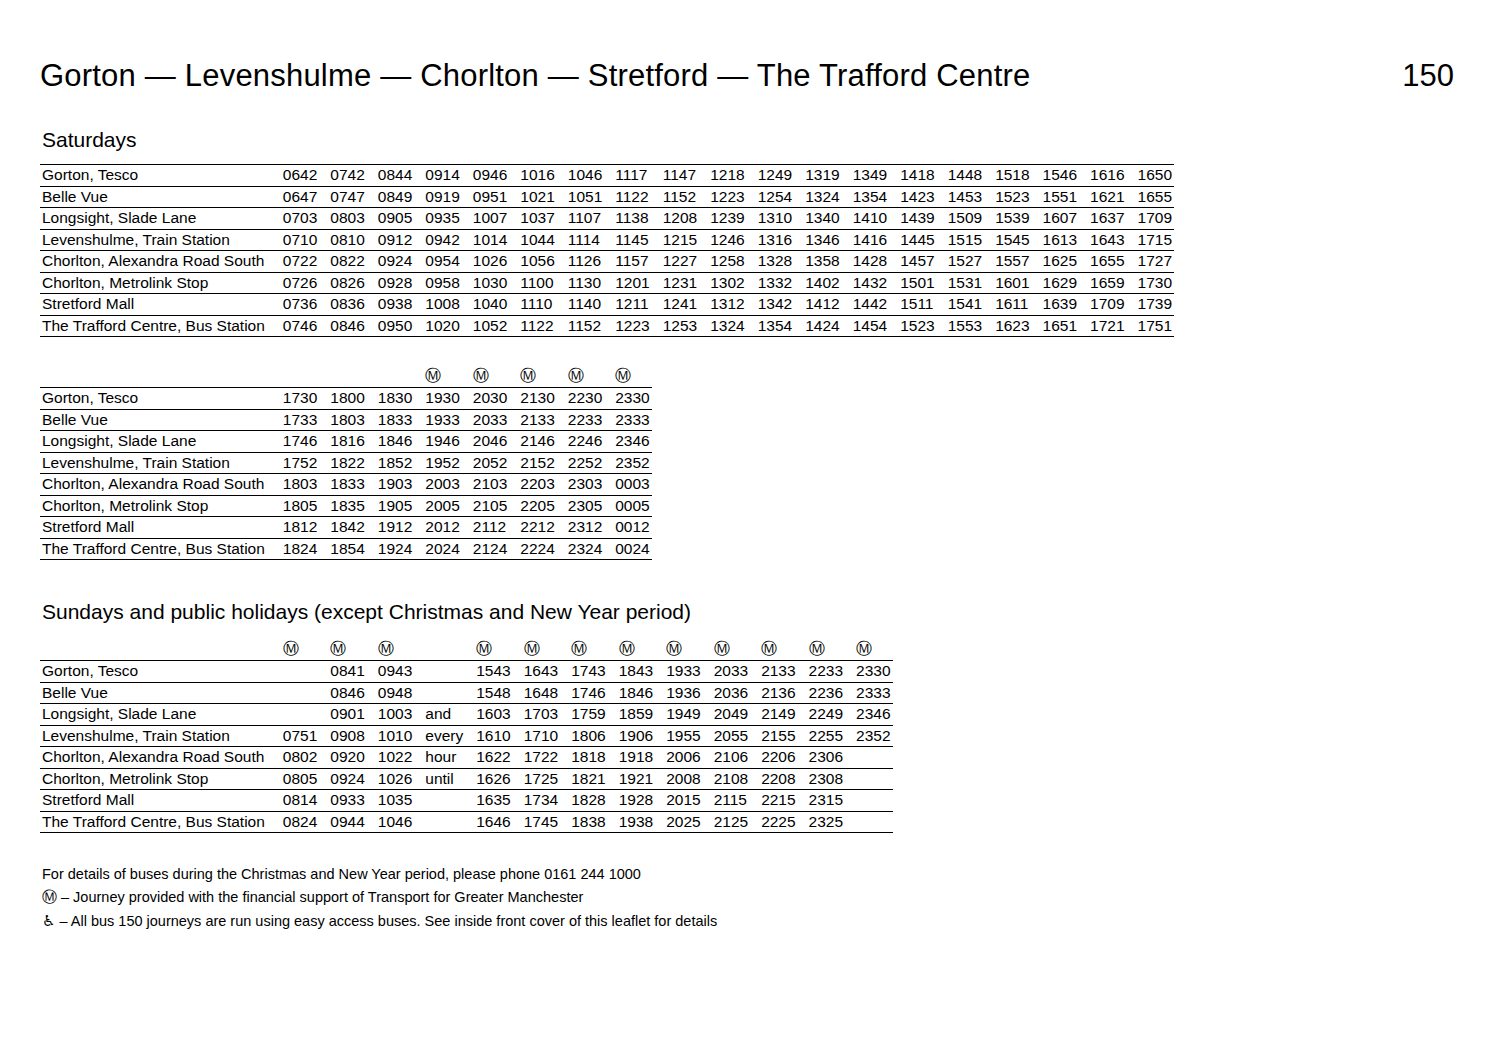Gorton — Levenshulme — Chorlton — Stretford — The Trafford Centre
150
Saturdays
| Gorton, Tesco | 0642 | 0742 | 0844 | 0914 | 0946 | 1016 | 1046 | 1117 | 1147 | 1218 | 1249 | 1319 | 1349 | 1418 | 1448 | 1518 | 1546 | 1616 | 1650 |
| Belle Vue | 0647 | 0747 | 0849 | 0919 | 0951 | 1021 | 1051 | 1122 | 1152 | 1223 | 1254 | 1324 | 1354 | 1423 | 1453 | 1523 | 1551 | 1621 | 1655 |
| Longsight, Slade Lane | 0703 | 0803 | 0905 | 0935 | 1007 | 1037 | 1107 | 1138 | 1208 | 1239 | 1310 | 1340 | 1410 | 1439 | 1509 | 1539 | 1607 | 1637 | 1709 |
| Levenshulme, Train Station | 0710 | 0810 | 0912 | 0942 | 1014 | 1044 | 1114 | 1145 | 1215 | 1246 | 1316 | 1346 | 1416 | 1445 | 1515 | 1545 | 1613 | 1643 | 1715 |
| Chorlton, Alexandra Road South | 0722 | 0822 | 0924 | 0954 | 1026 | 1056 | 1126 | 1157 | 1227 | 1258 | 1328 | 1358 | 1428 | 1457 | 1527 | 1557 | 1625 | 1655 | 1727 |
| Chorlton, Metrolink Stop | 0726 | 0826 | 0928 | 0958 | 1030 | 1100 | 1130 | 1201 | 1231 | 1302 | 1332 | 1402 | 1432 | 1501 | 1531 | 1601 | 1629 | 1659 | 1730 |
| Stretford Mall | 0736 | 0836 | 0938 | 1008 | 1040 | 1110 | 1140 | 1211 | 1241 | 1312 | 1342 | 1412 | 1442 | 1511 | 1541 | 1611 | 1639 | 1709 | 1739 |
| The Trafford Centre, Bus Station | 0746 | 0846 | 0950 | 1020 | 1052 | 1122 | 1152 | 1223 | 1253 | 1324 | 1354 | 1424 | 1454 | 1523 | 1553 | 1623 | 1651 | 1721 | 1751 |
| | | | | Ⓜ | Ⓜ | Ⓜ | Ⓜ | Ⓜ |
| Gorton, Tesco | 1730 | 1800 | 1830 | 1930 | 2030 | 2130 | 2230 | 2330 |
| Belle Vue | 1733 | 1803 | 1833 | 1933 | 2033 | 2133 | 2233 | 2333 |
| Longsight, Slade Lane | 1746 | 1816 | 1846 | 1946 | 2046 | 2146 | 2246 | 2346 |
| Levenshulme, Train Station | 1752 | 1822 | 1852 | 1952 | 2052 | 2152 | 2252 | 2352 |
| Chorlton, Alexandra Road South | 1803 | 1833 | 1903 | 2003 | 2103 | 2203 | 2303 | 0003 |
| Chorlton, Metrolink Stop | 1805 | 1835 | 1905 | 2005 | 2105 | 2205 | 2305 | 0005 |
| Stretford Mall | 1812 | 1842 | 1912 | 2012 | 2112 | 2212 | 2312 | 0012 |
| The Trafford Centre, Bus Station | 1824 | 1854 | 1924 | 2024 | 2124 | 2224 | 2324 | 0024 |
Sundays and public holidays (except Christmas and New Year period)
| | Ⓜ | Ⓜ | Ⓜ | | Ⓜ | Ⓜ | Ⓜ | Ⓜ | Ⓜ | Ⓜ | Ⓜ | Ⓜ | Ⓜ |
| Gorton, Tesco | | 0841 | 0943 | | 1543 | 1643 | 1743 | 1843 | 1933 | 2033 | 2133 | 2233 | 2330 |
| Belle Vue | | 0846 | 0948 | | 1548 | 1648 | 1746 | 1846 | 1936 | 2036 | 2136 | 2236 | 2333 |
| Longsight, Slade Lane | | 0901 | 1003 | and | 1603 | 1703 | 1759 | 1859 | 1949 | 2049 | 2149 | 2249 | 2346 |
| Levenshulme, Train Station | 0751 | 0908 | 1010 | every | 1610 | 1710 | 1806 | 1906 | 1955 | 2055 | 2155 | 2255 | 2352 |
| Chorlton, Alexandra Road South | 0802 | 0920 | 1022 | hour | 1622 | 1722 | 1818 | 1918 | 2006 | 2106 | 2206 | 2306 | |
| Chorlton, Metrolink Stop | 0805 | 0924 | 1026 | until | 1626 | 1725 | 1821 | 1921 | 2008 | 2108 | 2208 | 2308 | |
| Stretford Mall | 0814 | 0933 | 1035 | | 1635 | 1734 | 1828 | 1928 | 2015 | 2115 | 2215 | 2315 | |
| The Trafford Centre, Bus Station | 0824 | 0944 | 1046 | | 1646 | 1745 | 1838 | 1938 | 2025 | 2125 | 2225 | 2325 | |
For details of buses during the Christmas and New Year period, please phone 0161 244 1000
Ⓜ – Journey provided with the financial support of Transport for Greater Manchester
♿ – All bus 150 journeys are run using easy access buses. See inside front cover of this leaflet for details